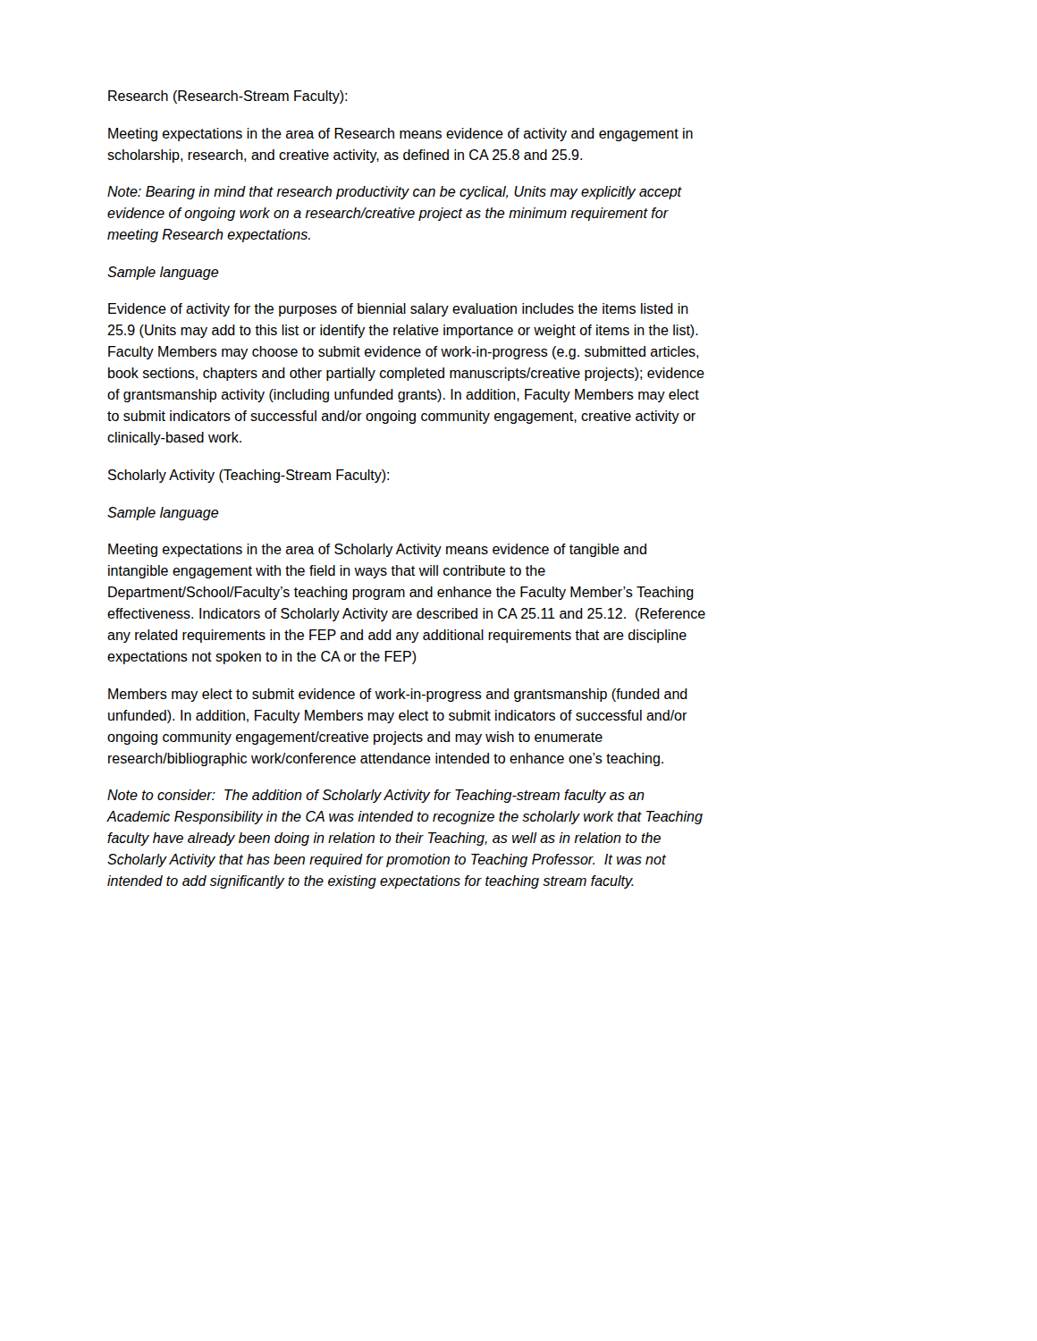Research (Research-Stream Faculty):
Meeting expectations in the area of Research means evidence of activity and engagement in scholarship, research, and creative activity, as defined in CA 25.8 and 25.9.
Note: Bearing in mind that research productivity can be cyclical, Units may explicitly accept evidence of ongoing work on a research/creative project as the minimum requirement for meeting Research expectations.
Sample language
Evidence of activity for the purposes of biennial salary evaluation includes the items listed in 25.9 (Units may add to this list or identify the relative importance or weight of items in the list). Faculty Members may choose to submit evidence of work-in-progress (e.g. submitted articles, book sections, chapters and other partially completed manuscripts/creative projects); evidence of grantsmanship activity (including unfunded grants). In addition, Faculty Members may elect to submit indicators of successful and/or ongoing community engagement, creative activity or clinically-based work.
Scholarly Activity (Teaching-Stream Faculty):
Sample language
Meeting expectations in the area of Scholarly Activity means evidence of tangible and intangible engagement with the field in ways that will contribute to the Department/School/Faculty’s teaching program and enhance the Faculty Member’s Teaching effectiveness. Indicators of Scholarly Activity are described in CA 25.11 and 25.12. (Reference any related requirements in the FEP and add any additional requirements that are discipline expectations not spoken to in the CA or the FEP)
Members may elect to submit evidence of work-in-progress and grantsmanship (funded and unfunded). In addition, Faculty Members may elect to submit indicators of successful and/or ongoing community engagement/creative projects and may wish to enumerate research/bibliographic work/conference attendance intended to enhance one’s teaching.
Note to consider: The addition of Scholarly Activity for Teaching-stream faculty as an Academic Responsibility in the CA was intended to recognize the scholarly work that Teaching faculty have already been doing in relation to their Teaching, as well as in relation to the Scholarly Activity that has been required for promotion to Teaching Professor. It was not intended to add significantly to the existing expectations for teaching stream faculty.